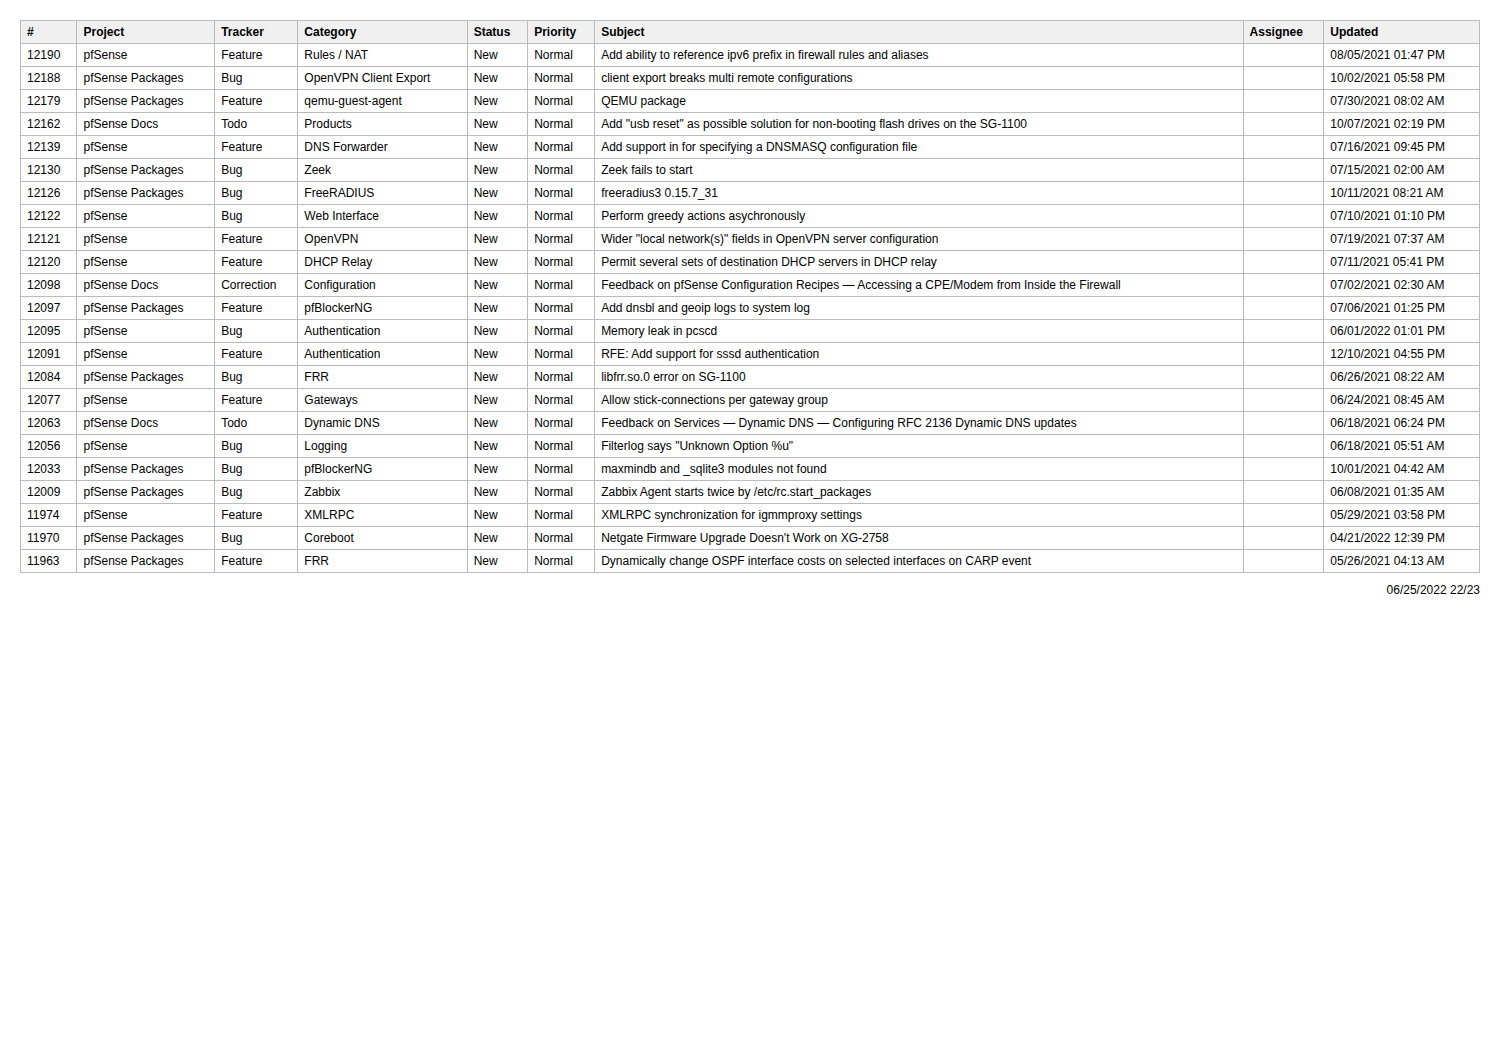| # | Project | Tracker | Category | Status | Priority | Subject | Assignee | Updated |
| --- | --- | --- | --- | --- | --- | --- | --- | --- |
| 12190 | pfSense | Feature | Rules / NAT | New | Normal | Add ability to reference ipv6 prefix in firewall rules and aliases | | 08/05/2021 01:47 PM |
| 12188 | pfSense Packages | Bug | OpenVPN Client Export | New | Normal | client export breaks multi remote configurations | | 10/02/2021 05:58 PM |
| 12179 | pfSense Packages | Feature | qemu-guest-agent | New | Normal | QEMU package | | 07/30/2021 08:02 AM |
| 12162 | pfSense Docs | Todo | Products | New | Normal | Add "usb reset" as possible solution for non-booting flash drives on the SG-1100 | | 10/07/2021 02:19 PM |
| 12139 | pfSense | Feature | DNS Forwarder | New | Normal | Add support in for specifying a DNSMASQ configuration file | | 07/16/2021 09:45 PM |
| 12130 | pfSense Packages | Bug | Zeek | New | Normal | Zeek fails to start | | 07/15/2021 02:00 AM |
| 12126 | pfSense Packages | Bug | FreeRADIUS | New | Normal | freeradius3 0.15.7_31 | | 10/11/2021 08:21 AM |
| 12122 | pfSense | Bug | Web Interface | New | Normal | Perform greedy actions asychronously | | 07/10/2021 01:10 PM |
| 12121 | pfSense | Feature | OpenVPN | New | Normal | Wider "local network(s)" fields in OpenVPN server configuration | | 07/19/2021 07:37 AM |
| 12120 | pfSense | Feature | DHCP Relay | New | Normal | Permit several sets of destination DHCP servers in DHCP relay | | 07/11/2021 05:41 PM |
| 12098 | pfSense Docs | Correction | Configuration | New | Normal | Feedback on pfSense Configuration Recipes — Accessing a CPE/Modem from Inside the Firewall | | 07/02/2021 02:30 AM |
| 12097 | pfSense Packages | Feature | pfBlockerNG | New | Normal | Add dnsbl and geoip logs to system log | | 07/06/2021 01:25 PM |
| 12095 | pfSense | Bug | Authentication | New | Normal | Memory leak in pcscd | | 06/01/2022 01:01 PM |
| 12091 | pfSense | Feature | Authentication | New | Normal | RFE: Add support for sssd authentication | | 12/10/2021 04:55 PM |
| 12084 | pfSense Packages | Bug | FRR | New | Normal | libfrr.so.0 error on SG-1100 | | 06/26/2021 08:22 AM |
| 12077 | pfSense | Feature | Gateways | New | Normal | Allow stick-connections per gateway group | | 06/24/2021 08:45 AM |
| 12063 | pfSense Docs | Todo | Dynamic DNS | New | Normal | Feedback on Services — Dynamic DNS — Configuring RFC 2136 Dynamic DNS updates | | 06/18/2021 06:24 PM |
| 12056 | pfSense | Bug | Logging | New | Normal | Filterlog says "Unknown Option %u" | | 06/18/2021 05:51 AM |
| 12033 | pfSense Packages | Bug | pfBlockerNG | New | Normal | maxmindb and _sqlite3 modules not found | | 10/01/2021 04:42 AM |
| 12009 | pfSense Packages | Bug | Zabbix | New | Normal | Zabbix Agent starts twice by /etc/rc.start_packages | | 06/08/2021 01:35 AM |
| 11974 | pfSense | Feature | XMLRPC | New | Normal | XMLRPC synchronization for igmmproxy settings | | 05/29/2021 03:58 PM |
| 11970 | pfSense Packages | Bug | Coreboot | New | Normal | Netgate Firmware Upgrade Doesn't Work on XG-2758 | | 04/21/2022 12:39 PM |
| 11963 | pfSense Packages | Feature | FRR | New | Normal | Dynamically change OSPF interface costs on selected interfaces on CARP event | | 05/26/2021 04:13 AM |
06/25/2022 22/23